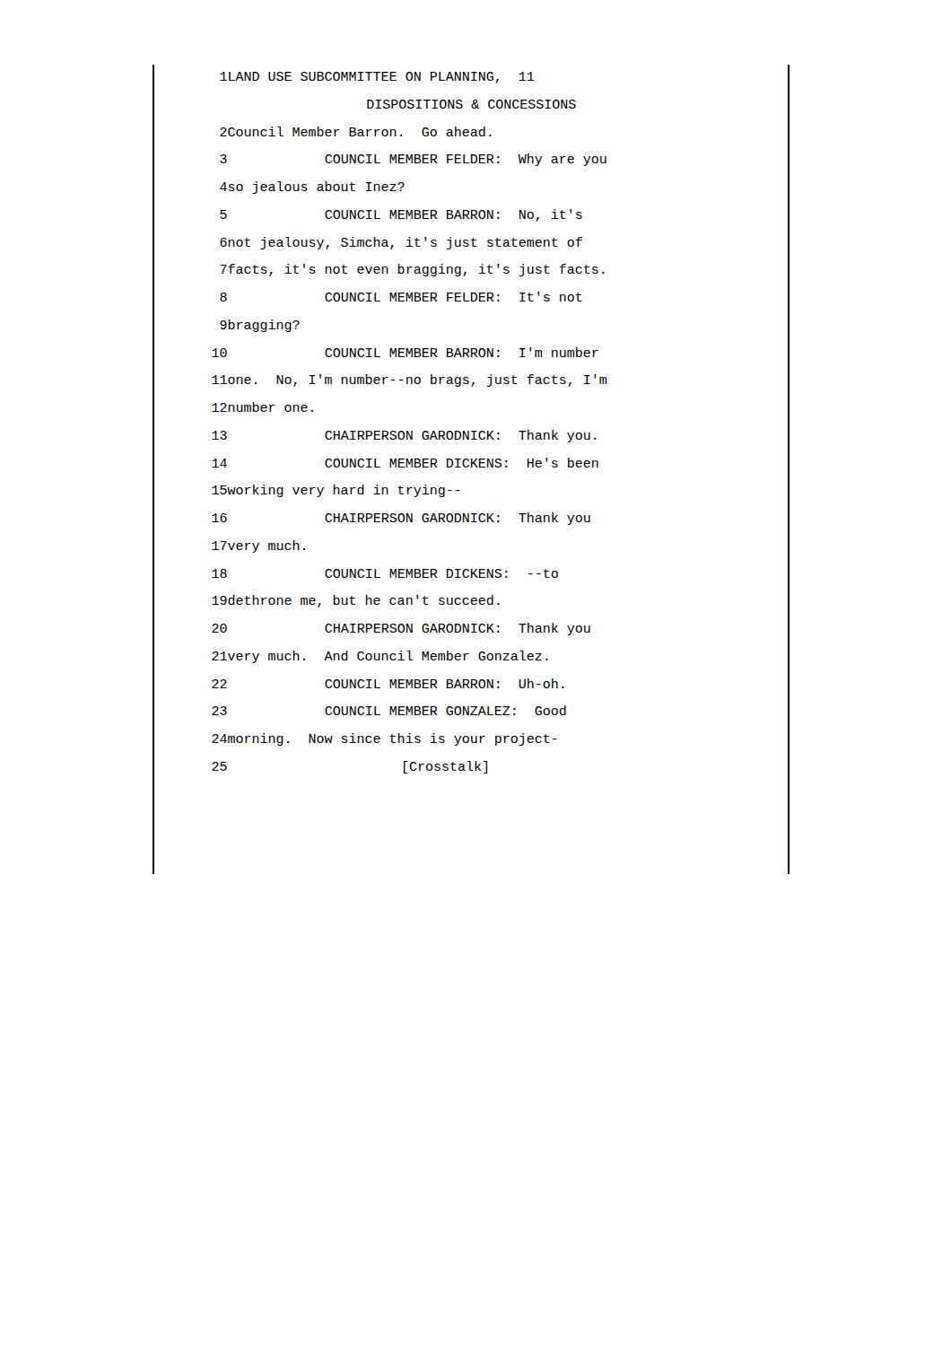| 1 | LAND USE SUBCOMMITTEE ON PLANNING, 11 DISPOSITIONS & CONCESSIONS |
| 2 | Council Member Barron. Go ahead. |
| 3 | COUNCIL MEMBER FELDER: Why are you |
| 4 | so jealous about Inez? |
| 5 | COUNCIL MEMBER BARRON: No, it's |
| 6 | not jealousy, Simcha, it's just statement of |
| 7 | facts, it's not even bragging, it's just facts. |
| 8 | COUNCIL MEMBER FELDER: It's not |
| 9 | bragging? |
| 10 | COUNCIL MEMBER BARRON: I'm number |
| 11 | one. No, I'm number--no brags, just facts, I'm |
| 12 | number one. |
| 13 | CHAIRPERSON GARODNICK: Thank you. |
| 14 | COUNCIL MEMBER DICKENS: He's been |
| 15 | working very hard in trying-- |
| 16 | CHAIRPERSON GARODNICK: Thank you |
| 17 | very much. |
| 18 | COUNCIL MEMBER DICKENS: --to |
| 19 | dethrone me, but he can't succeed. |
| 20 | CHAIRPERSON GARODNICK: Thank you |
| 21 | very much. And Council Member Gonzalez. |
| 22 | COUNCIL MEMBER BARRON: Uh-oh. |
| 23 | COUNCIL MEMBER GONZALEZ: Good |
| 24 | morning. Now since this is your project- |
| 25 | [Crosstalk] |